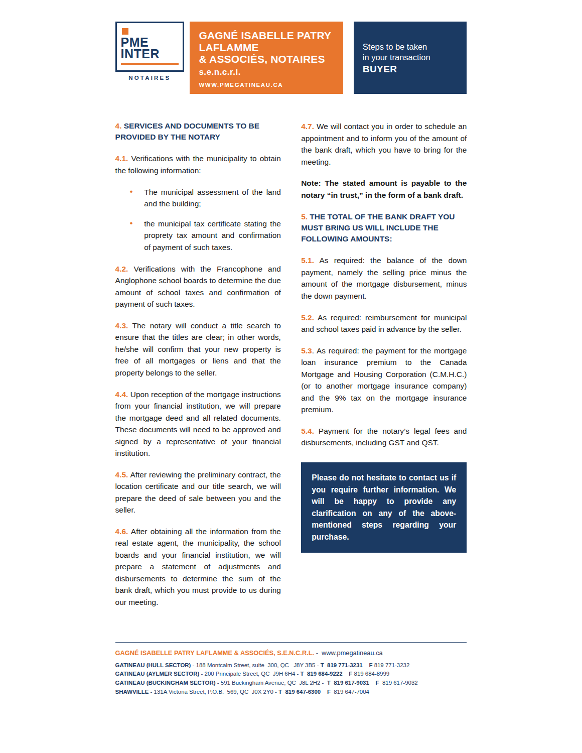PME
INTER
NOTAIRES
GAGNÉ ISABELLE PATRY LAFLAMME
& ASSOCIÉS, NOTAIRES s.e.n.c.r.l.
WWW.PMEGATINEAU.CA
Steps to be taken
in your transaction
BUYER
4. SERVICES AND DOCUMENTS TO BE PROVIDED BY THE NOTARY
4.1. Verifications with the municipality to obtain the following information:
The municipal assessment of the land and the building;
the municipal tax certificate stating the proprety tax amount and confirmation of payment of such taxes.
4.2. Verifications with the Francophone and Anglophone school boards to determine the due amount of school taxes and confirmation of payment of such taxes.
4.3. The notary will conduct a title search to ensure that the titles are clear; in other words, he/she will confirm that your new property is free of all mortgages or liens and that the property belongs to the seller.
4.4. Upon reception of the mortgage instructions from your financial institution, we will prepare the mortgage deed and all related documents. These documents will need to be approved and signed by a representative of your financial institution.
4.5. After reviewing the preliminary contract, the location certificate and our title search, we will prepare the deed of sale between you and the seller.
4.6. After obtaining all the information from the real estate agent, the municipality, the school boards and your financial institution, we will prepare a statement of adjustments and disbursements to determine the sum of the bank draft, which you must provide to us during our meeting.
4.7. We will contact you in order to schedule an appointment and to inform you of the amount of the bank draft, which you have to bring for the meeting.
Note: The stated amount is payable to the notary “in trust,” in the form of a bank draft.
5. THE TOTAL OF THE BANK DRAFT YOU MUST BRING US WILL INCLUDE THE FOLLOWING AMOUNTS:
5.1. As required: the balance of the down payment, namely the selling price minus the amount of the mortgage disbursement, minus the down payment.
5.2. As required: reimbursement for municipal and school taxes paid in advance by the seller.
5.3. As required: the payment for the mortgage loan insurance premium to the Canada Mortgage and Housing Corporation (C.M.H.C.) (or to another mortgage insurance company) and the 9% tax on the mortgage insurance premium.
5.4. Payment for the notary’s legal fees and disbursements, including GST and QST.
Please do not hesitate to contact us if you require further information. We will be happy to provide any clarification on any of the above-mentioned steps regarding your purchase.
GAGNÉ ISABELLE PATRY LAFLAMME & ASSOCIÉS, S.E.N.C.R.L. - www.pmegatineau.ca
GATINEAU (HULL SECTOR) - 188 Montcalm Street, suite 300, QC J8Y 3B5 - T 819 771-3231 F 819 771-3232
GATINEAU (AYLMER SECTOR) - 200 Principale Street, QC J9H 6H4 - T 819 684-9222 F 819 684-8999
GATINEAU (BUCKINGHAM SECTOR) - 591 Buckingham Avenue, QC J8L 2H2 - T 819 617-9031 F 819 617-9032
SHAWVILLE - 131A Victoria Street, P.O.B. 569, QC J0X 2Y0 - T 819 647-6300 F 819 647-7004